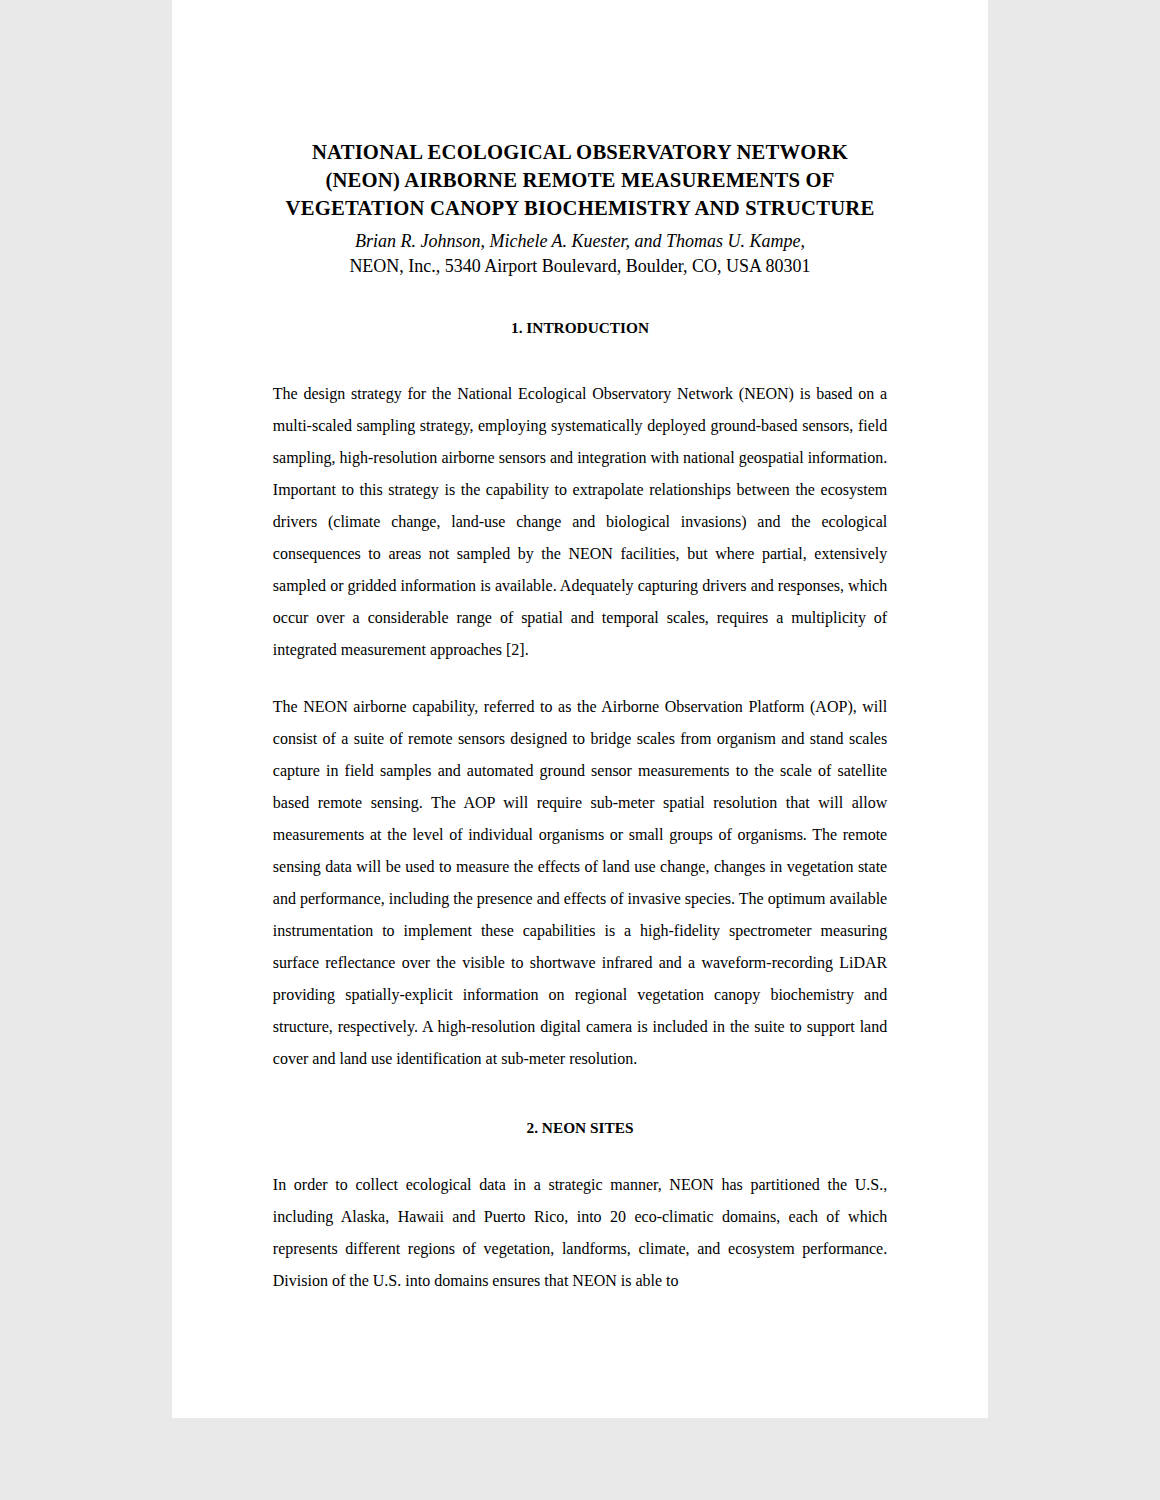National Ecological Observatory Network (NEON) Airborne Remote Measurements of Vegetation Canopy Biochemistry and Structure
Brian R. Johnson, Michele A. Kuester, and Thomas U. Kampe,
NEON, Inc., 5340 Airport Boulevard, Boulder, CO, USA 80301
1. Introduction
The design strategy for the National Ecological Observatory Network (NEON) is based on a multi-scaled sampling strategy, employing systematically deployed ground-based sensors, field sampling, high-resolution airborne sensors and integration with national geospatial information. Important to this strategy is the capability to extrapolate relationships between the ecosystem drivers (climate change, land-use change and biological invasions) and the ecological consequences to areas not sampled by the NEON facilities, but where partial, extensively sampled or gridded information is available. Adequately capturing drivers and responses, which occur over a considerable range of spatial and temporal scales, requires a multiplicity of integrated measurement approaches [2].
The NEON airborne capability, referred to as the Airborne Observation Platform (AOP), will consist of a suite of remote sensors designed to bridge scales from organism and stand scales capture in field samples and automated ground sensor measurements to the scale of satellite based remote sensing. The AOP will require sub-meter spatial resolution that will allow measurements at the level of individual organisms or small groups of organisms. The remote sensing data will be used to measure the effects of land use change, changes in vegetation state and performance, including the presence and effects of invasive species. The optimum available instrumentation to implement these capabilities is a high-fidelity spectrometer measuring surface reflectance over the visible to shortwave infrared and a waveform-recording LiDAR providing spatially-explicit information on regional vegetation canopy biochemistry and structure, respectively. A high-resolution digital camera is included in the suite to support land cover and land use identification at sub-meter resolution.
2. NEON Sites
In order to collect ecological data in a strategic manner, NEON has partitioned the U.S., including Alaska, Hawaii and Puerto Rico, into 20 eco-climatic domains, each of which represents different regions of vegetation, landforms, climate, and ecosystem performance. Division of the U.S. into domains ensures that NEON is able to